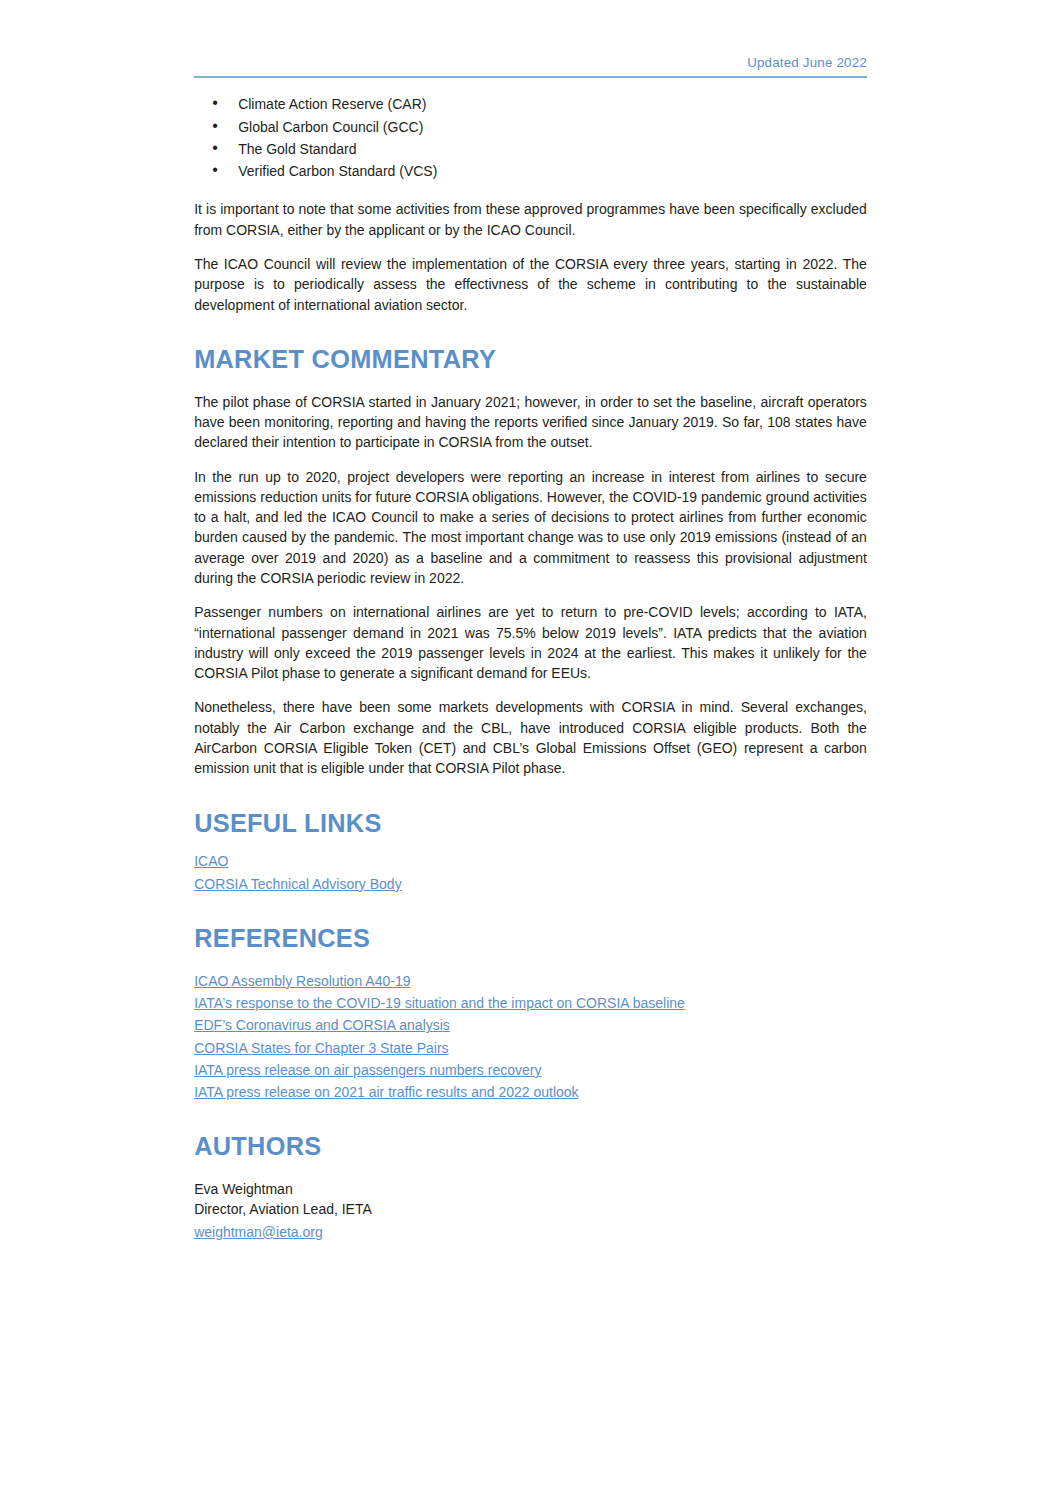Updated June 2022
Climate Action Reserve (CAR)
Global Carbon Council (GCC)
The Gold Standard
Verified Carbon Standard (VCS)
It is important to note that some activities from these approved programmes have been specifically excluded from CORSIA, either by the applicant or by the ICAO Council.
The ICAO Council will review the implementation of the CORSIA every three years, starting in 2022. The purpose is to periodically assess the effectivness of the scheme in contributing to the sustainable development of international aviation sector.
Market Commentary
The pilot phase of CORSIA started in January 2021; however, in order to set the baseline, aircraft operators have been monitoring, reporting and having the reports verified since January 2019. So far, 108 states have declared their intention to participate in CORSIA from the outset.
In the run up to 2020, project developers were reporting an increase in interest from airlines to secure emissions reduction units for future CORSIA obligations. However, the COVID-19 pandemic ground activities to a halt, and led the ICAO Council to make a series of decisions to protect airlines from further economic burden caused by the pandemic. The most important change was to use only 2019 emissions (instead of an average over 2019 and 2020) as a baseline and a commitment to reassess this provisional adjustment during the CORSIA periodic review in 2022.
Passenger numbers on international airlines are yet to return to pre-COVID levels; according to IATA, “international passenger demand in 2021 was 75.5% below 2019 levels”. IATA predicts that the aviation industry will only exceed the 2019 passenger levels in 2024 at the earliest. This makes it unlikely for the CORSIA Pilot phase to generate a significant demand for EEUs.
Nonetheless, there have been some markets developments with CORSIA in mind. Several exchanges, notably the Air Carbon exchange and the CBL, have introduced CORSIA eligible products. Both the AirCarbon CORSIA Eligible Token (CET) and CBL’s Global Emissions Offset (GEO) represent a carbon emission unit that is eligible under that CORSIA Pilot phase.
Useful Links
ICAO CORSIA Technical Advisory Body
References
ICAO Assembly Resolution A40-19 IATA’s response to the COVID-19 situation and the impact on CORSIA baseline EDF’s Coronavirus and CORSIA analysis CORSIA States for Chapter 3 State Pairs IATA press release on air passengers numbers recovery IATA press release on 2021 air traffic results and 2022 outlook
Authors
Eva Weightman
Director, Aviation Lead, IETA
weightman@ieta.org